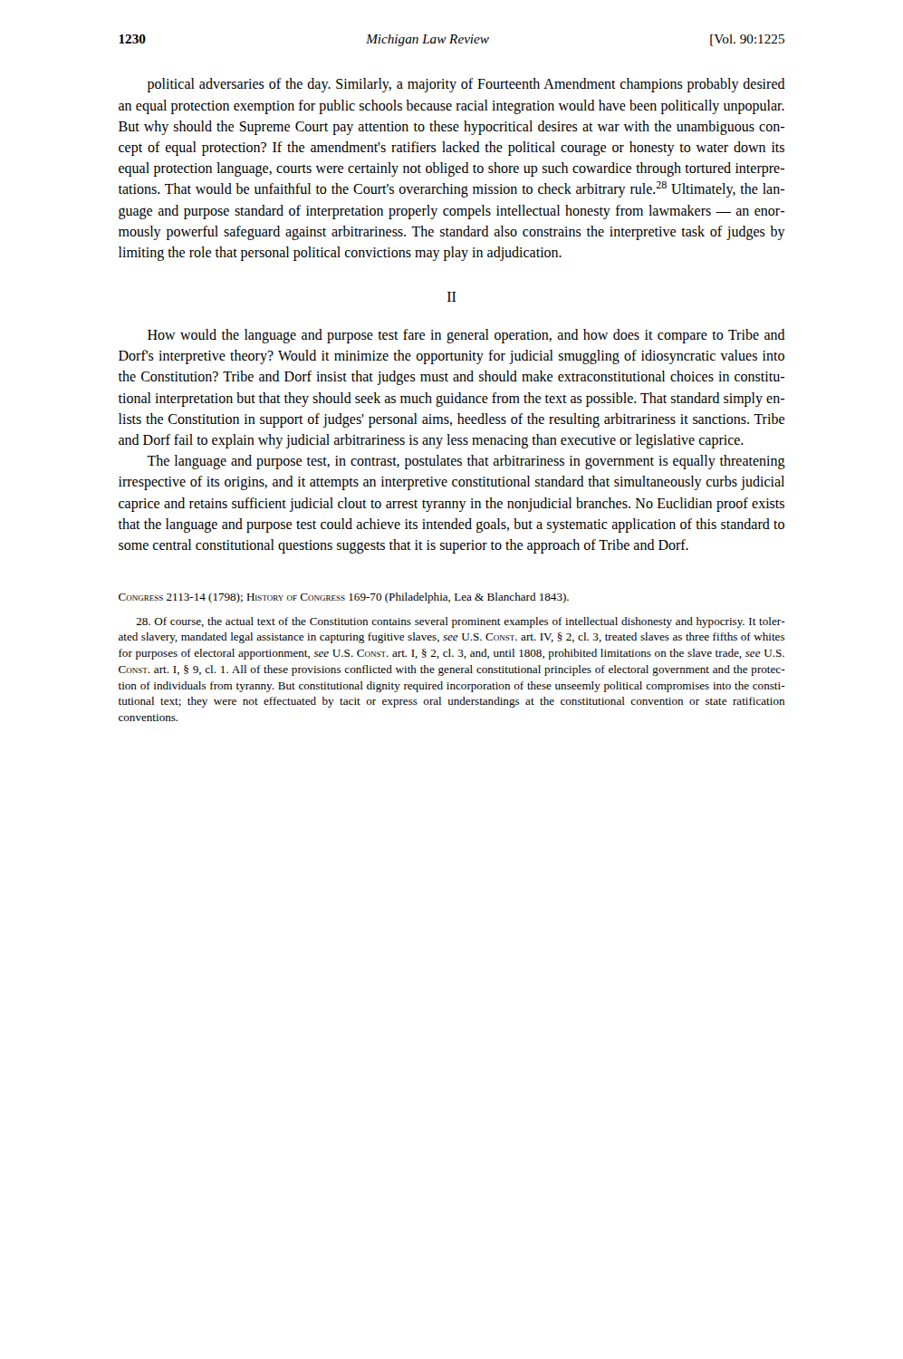1230 Michigan Law Review [Vol. 90:1225
political adversaries of the day. Similarly, a majority of Fourteenth Amendment champions probably desired an equal protection exemption for public schools because racial integration would have been politically unpopular. But why should the Supreme Court pay attention to these hypocritical desires at war with the unambiguous concept of equal protection? If the amendment's ratifiers lacked the political courage or honesty to water down its equal protection language, courts were certainly not obliged to shore up such cowardice through tortured interpretations. That would be unfaithful to the Court's overarching mission to check arbitrary rule.28 Ultimately, the language and purpose standard of interpretation properly compels intellectual honesty from lawmakers — an enormously powerful safeguard against arbitrariness. The standard also constrains the interpretive task of judges by limiting the role that personal political convictions may play in adjudication.
II
How would the language and purpose test fare in general operation, and how does it compare to Tribe and Dorf's interpretive theory? Would it minimize the opportunity for judicial smuggling of idiosyncratic values into the Constitution? Tribe and Dorf insist that judges must and should make extraconstitutional choices in constitutional interpretation but that they should seek as much guidance from the text as possible. That standard simply enlists the Constitution in support of judges' personal aims, heedless of the resulting arbitrariness it sanctions. Tribe and Dorf fail to explain why judicial arbitrariness is any less menacing than executive or legislative caprice.
The language and purpose test, in contrast, postulates that arbitrariness in government is equally threatening irrespective of its origins, and it attempts an interpretive constitutional standard that simultaneously curbs judicial caprice and retains sufficient judicial clout to arrest tyranny in the nonjudicial branches. No Euclidian proof exists that the language and purpose test could achieve its intended goals, but a systematic application of this standard to some central constitutional questions suggests that it is superior to the approach of Tribe and Dorf.
Congress 2113-14 (1798); History of Congress 169-70 (Philadelphia, Lea & Blanchard 1843).
28. Of course, the actual text of the Constitution contains several prominent examples of intellectual dishonesty and hypocrisy. It tolerated slavery, mandated legal assistance in capturing fugitive slaves, see U.S. Const. art. IV, § 2, cl. 3, treated slaves as three fifths of whites for purposes of electoral apportionment, see U.S. Const. art. I, § 2, cl. 3, and, until 1808, prohibited limitations on the slave trade, see U.S. Const. art. I, § 9, cl. 1. All of these provisions conflicted with the general constitutional principles of electoral government and the protection of individuals from tyranny. But constitutional dignity required incorporation of these unseemly political compromises into the constitutional text; they were not effectuated by tacit or express oral understandings at the constitutional convention or state ratification conventions.